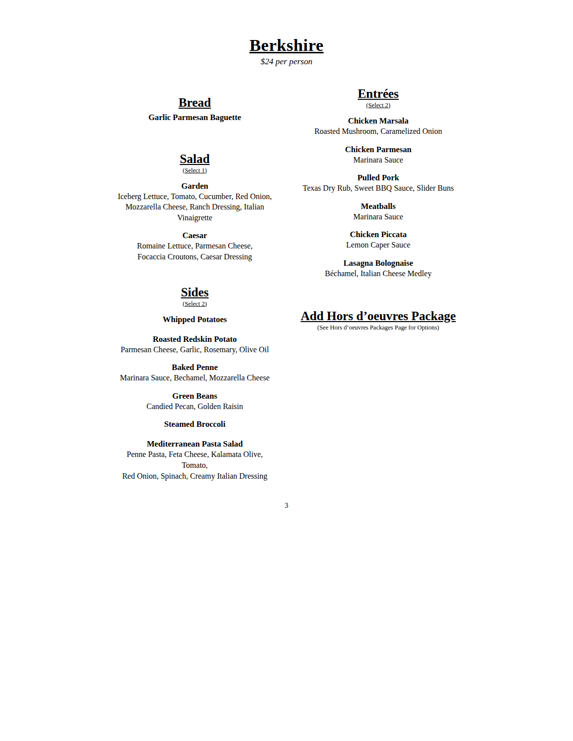Berkshire
$24 per person
Bread
Garlic Parmesan Baguette
Salad
(Select 1)
Garden
Iceberg Lettuce, Tomato, Cucumber, Red Onion,
Mozzarella Cheese, Ranch Dressing, Italian Vinaigrette
Caesar
Romaine Lettuce, Parmesan Cheese,
Focaccia Croutons, Caesar Dressing
Sides
(Select 2)
Whipped Potatoes
Roasted Redskin Potato
Parmesan Cheese, Garlic, Rosemary, Olive Oil
Baked Penne
Marinara Sauce, Bechamel, Mozzarella Cheese
Green Beans
Candied Pecan, Golden Raisin
Steamed Broccoli
Mediterranean Pasta Salad
Penne Pasta, Feta Cheese, Kalamata Olive, Tomato,
Red Onion, Spinach, Creamy Italian Dressing
Entrées
(Select 2)
Chicken Marsala
Roasted Mushroom, Caramelized Onion
Chicken Parmesan
Marinara Sauce
Pulled Pork
Texas Dry Rub, Sweet BBQ Sauce, Slider Buns
Meatballs
Marinara Sauce
Chicken Piccata
Lemon Caper Sauce
Lasagna Bolognaise
Béchamel, Italian Cheese Medley
Add Hors d’oeuvres Package
(See Hors d’oeuvres Packages Page for Options)
3